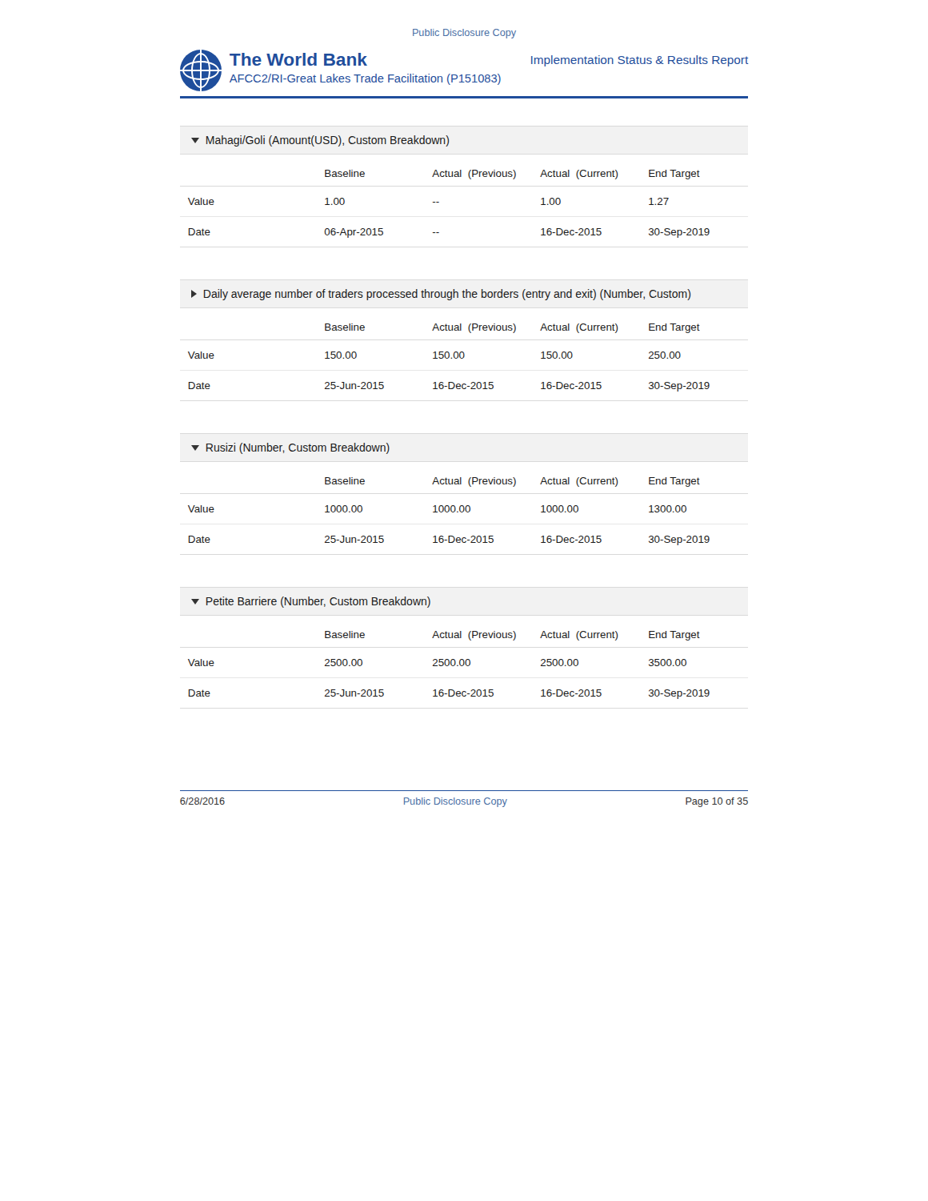Public Disclosure Copy
The World Bank
AFCC2/RI-Great Lakes Trade Facilitation (P151083)
Implementation Status & Results Report
Mahagi/Goli (Amount(USD), Custom Breakdown)
| | Baseline | Actual (Previous) | Actual (Current) | End Target |
| --- | --- | --- | --- | --- |
| Value | 1.00 | -- | 1.00 | 1.27 |
| Date | 06-Apr-2015 | -- | 16-Dec-2015 | 30-Sep-2019 |
Daily average number of traders processed through the borders (entry and exit) (Number, Custom)
| | Baseline | Actual (Previous) | Actual (Current) | End Target |
| --- | --- | --- | --- | --- |
| Value | 150.00 | 150.00 | 150.00 | 250.00 |
| Date | 25-Jun-2015 | 16-Dec-2015 | 16-Dec-2015 | 30-Sep-2019 |
Rusizi (Number, Custom Breakdown)
| | Baseline | Actual (Previous) | Actual (Current) | End Target |
| --- | --- | --- | --- | --- |
| Value | 1000.00 | 1000.00 | 1000.00 | 1300.00 |
| Date | 25-Jun-2015 | 16-Dec-2015 | 16-Dec-2015 | 30-Sep-2019 |
Petite Barriere (Number, Custom Breakdown)
| | Baseline | Actual (Previous) | Actual (Current) | End Target |
| --- | --- | --- | --- | --- |
| Value | 2500.00 | 2500.00 | 2500.00 | 3500.00 |
| Date | 25-Jun-2015 | 16-Dec-2015 | 16-Dec-2015 | 30-Sep-2019 |
6/28/2016
Public Disclosure Copy
Page 10 of 35